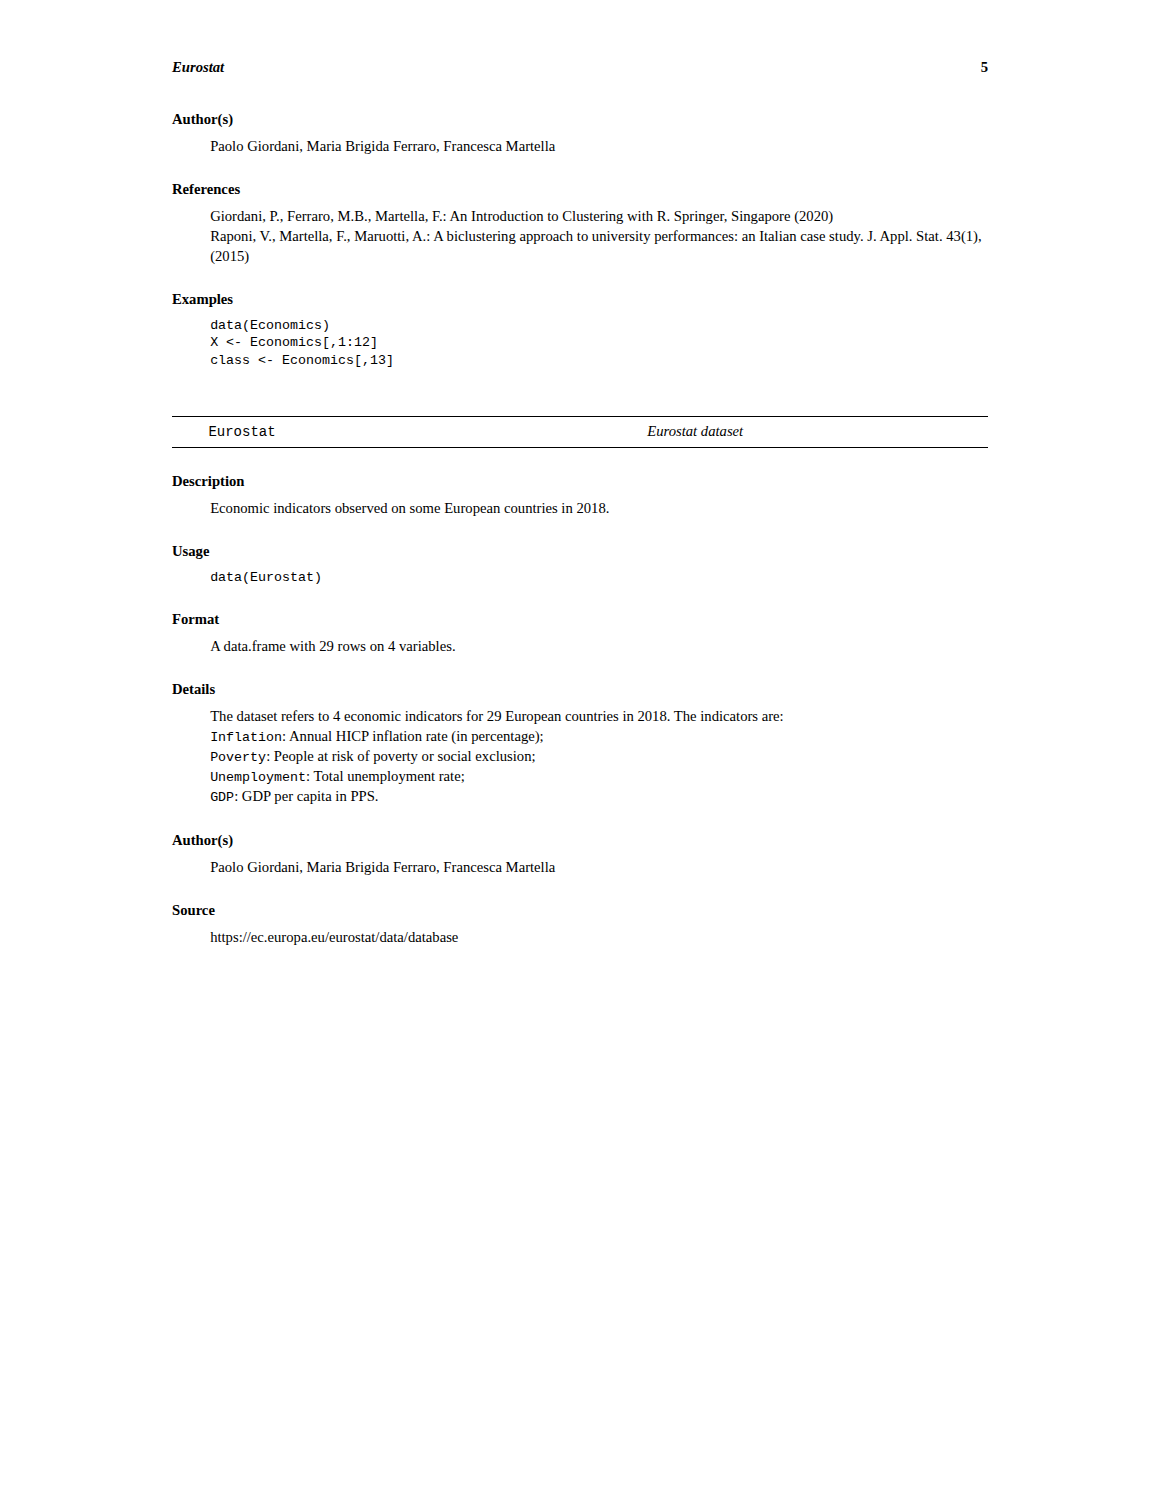Eurostat 5
Author(s)
Paolo Giordani, Maria Brigida Ferraro, Francesca Martella
References
Giordani, P., Ferraro, M.B., Martella, F.: An Introduction to Clustering with R. Springer, Singapore (2020)
Raponi, V., Martella, F., Maruotti, A.: A biclustering approach to university performances: an Italian case study. J. Appl. Stat. 43(1), (2015)
Examples
data(Economics)
X <- Economics[,1:12]
class <- Economics[,13]
Eurostat Eurostat dataset
Description
Economic indicators observed on some European countries in 2018.
Usage
data(Eurostat)
Format
A data.frame with 29 rows on 4 variables.
Details
The dataset refers to 4 economic indicators for 29 European countries in 2018. The indicators are:
Inflation: Annual HICP inflation rate (in percentage);
Poverty: People at risk of poverty or social exclusion;
Unemployment: Total unemployment rate;
GDP: GDP per capita in PPS.
Author(s)
Paolo Giordani, Maria Brigida Ferraro, Francesca Martella
Source
https://ec.europa.eu/eurostat/data/database